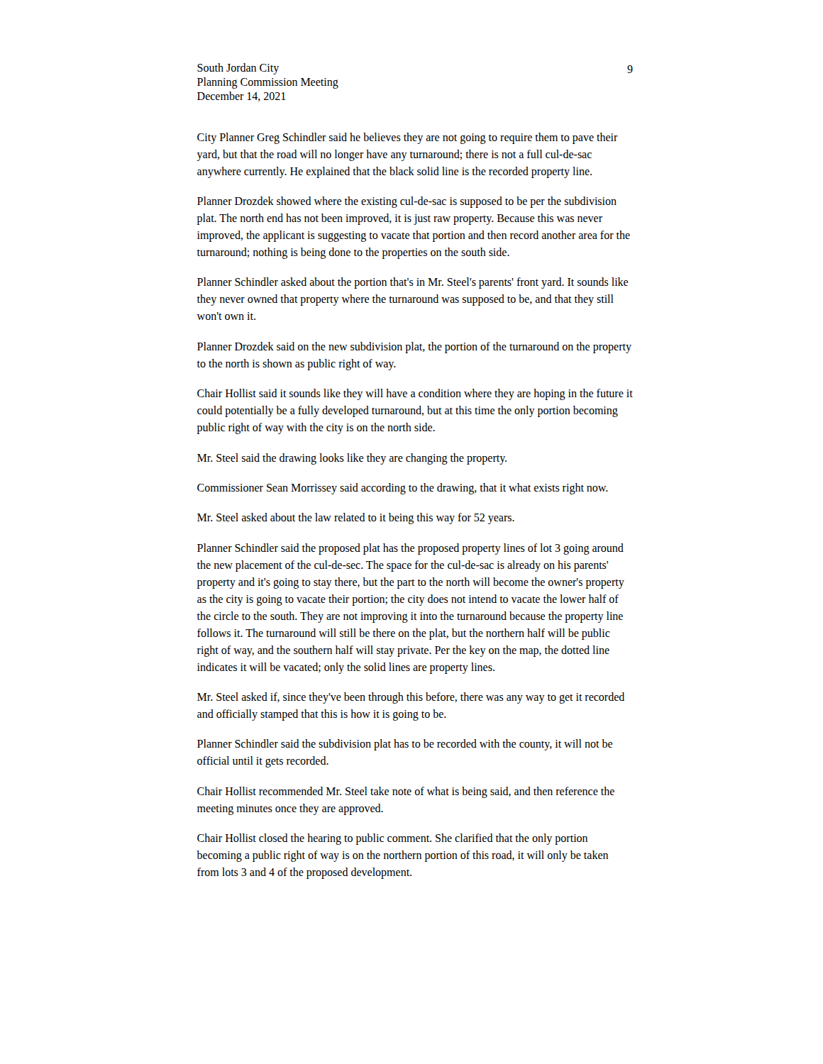9
South Jordan City
Planning Commission Meeting
December 14, 2021
City Planner Greg Schindler said he believes they are not going to require them to pave their yard, but that the road will no longer have any turnaround; there is not a full cul-de-sac anywhere currently. He explained that the black solid line is the recorded property line.
Planner Drozdek showed where the existing cul-de-sac is supposed to be per the subdivision plat. The north end has not been improved, it is just raw property. Because this was never improved, the applicant is suggesting to vacate that portion and then record another area for the turnaround; nothing is being done to the properties on the south side.
Planner Schindler asked about the portion that's in Mr. Steel's parents' front yard. It sounds like they never owned that property where the turnaround was supposed to be, and that they still won't own it.
Planner Drozdek said on the new subdivision plat, the portion of the turnaround on the property to the north is shown as public right of way.
Chair Hollist said it sounds like they will have a condition where they are hoping in the future it could potentially be a fully developed turnaround, but at this time the only portion becoming public right of way with the city is on the north side.
Mr. Steel said the drawing looks like they are changing the property.
Commissioner Sean Morrissey said according to the drawing, that it what exists right now.
Mr. Steel asked about the law related to it being this way for 52 years.
Planner Schindler said the proposed plat has the proposed property lines of lot 3 going around the new placement of the cul-de-sec. The space for the cul-de-sac is already on his parents' property and it's going to stay there, but the part to the north will become the owner's property as the city is going to vacate their portion; the city does not intend to vacate the lower half of the circle to the south. They are not improving it into the turnaround because the property line follows it. The turnaround will still be there on the plat, but the northern half will be public right of way, and the southern half will stay private. Per the key on the map, the dotted line indicates it will be vacated; only the solid lines are property lines.
Mr. Steel asked if, since they've been through this before, there was any way to get it recorded and officially stamped that this is how it is going to be.
Planner Schindler said the subdivision plat has to be recorded with the county, it will not be official until it gets recorded.
Chair Hollist recommended Mr. Steel take note of what is being said, and then reference the meeting minutes once they are approved.
Chair Hollist closed the hearing to public comment. She clarified that the only portion becoming a public right of way is on the northern portion of this road, it will only be taken from lots 3 and 4 of the proposed development.